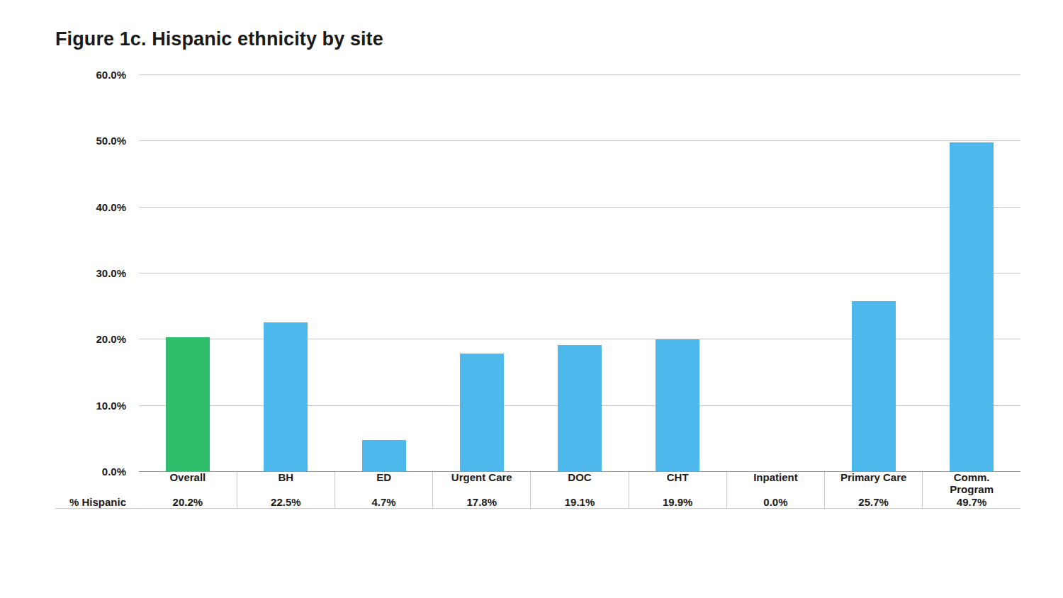Figure 1c. Hispanic ethnicity by site
| 60.0% 50.0% 40.0% 30.0% 20.0% 10.0% 0.0% | |
| | Overall | BH | ED | Urgent Care | DOC | CHT | Inpatient | Primary Care | Comm. Program |
| % Hispanic | 20.2% | 22.5% | 4.7% | 17.8% | 19.1% | 19.9% | 0.0% | 25.7% | 49.7% |